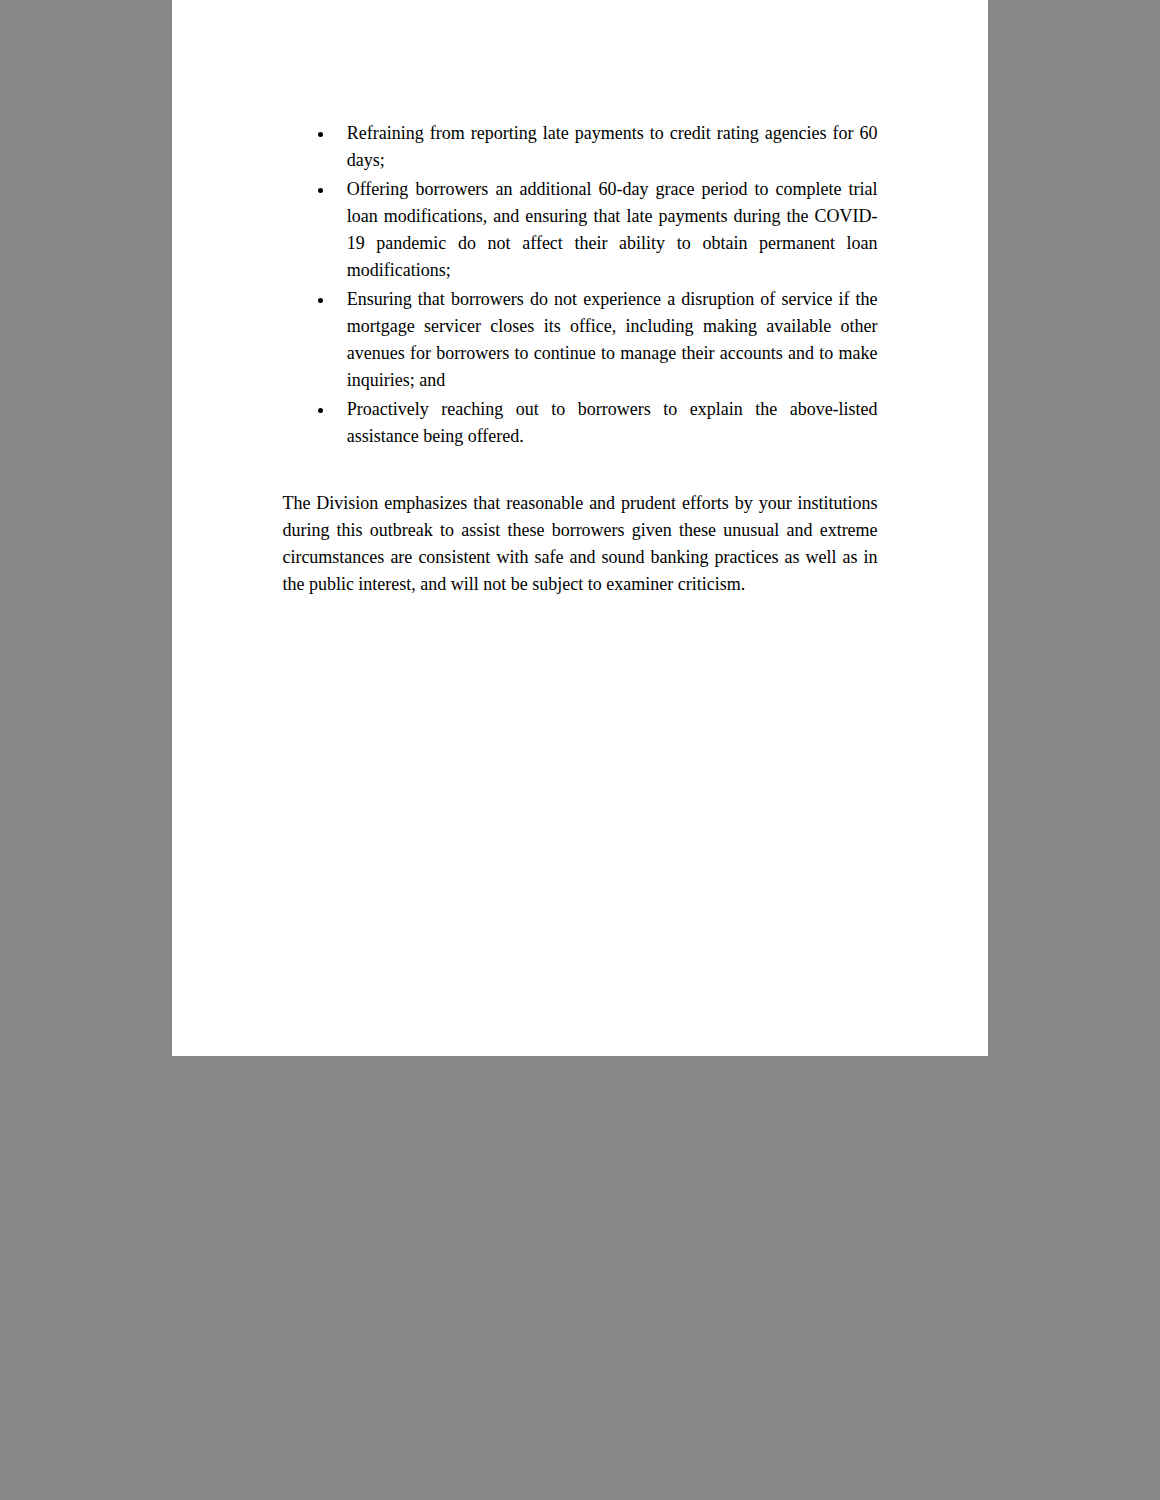Refraining from reporting late payments to credit rating agencies for 60 days;
Offering borrowers an additional 60-day grace period to complete trial loan modifications, and ensuring that late payments during the COVID-19 pandemic do not affect their ability to obtain permanent loan modifications;
Ensuring that borrowers do not experience a disruption of service if the mortgage servicer closes its office, including making available other avenues for borrowers to continue to manage their accounts and to make inquiries; and
Proactively reaching out to borrowers to explain the above-listed assistance being offered.
The Division emphasizes that reasonable and prudent efforts by your institutions during this outbreak to assist these borrowers given these unusual and extreme circumstances are consistent with safe and sound banking practices as well as in the public interest, and will not be subject to examiner criticism.